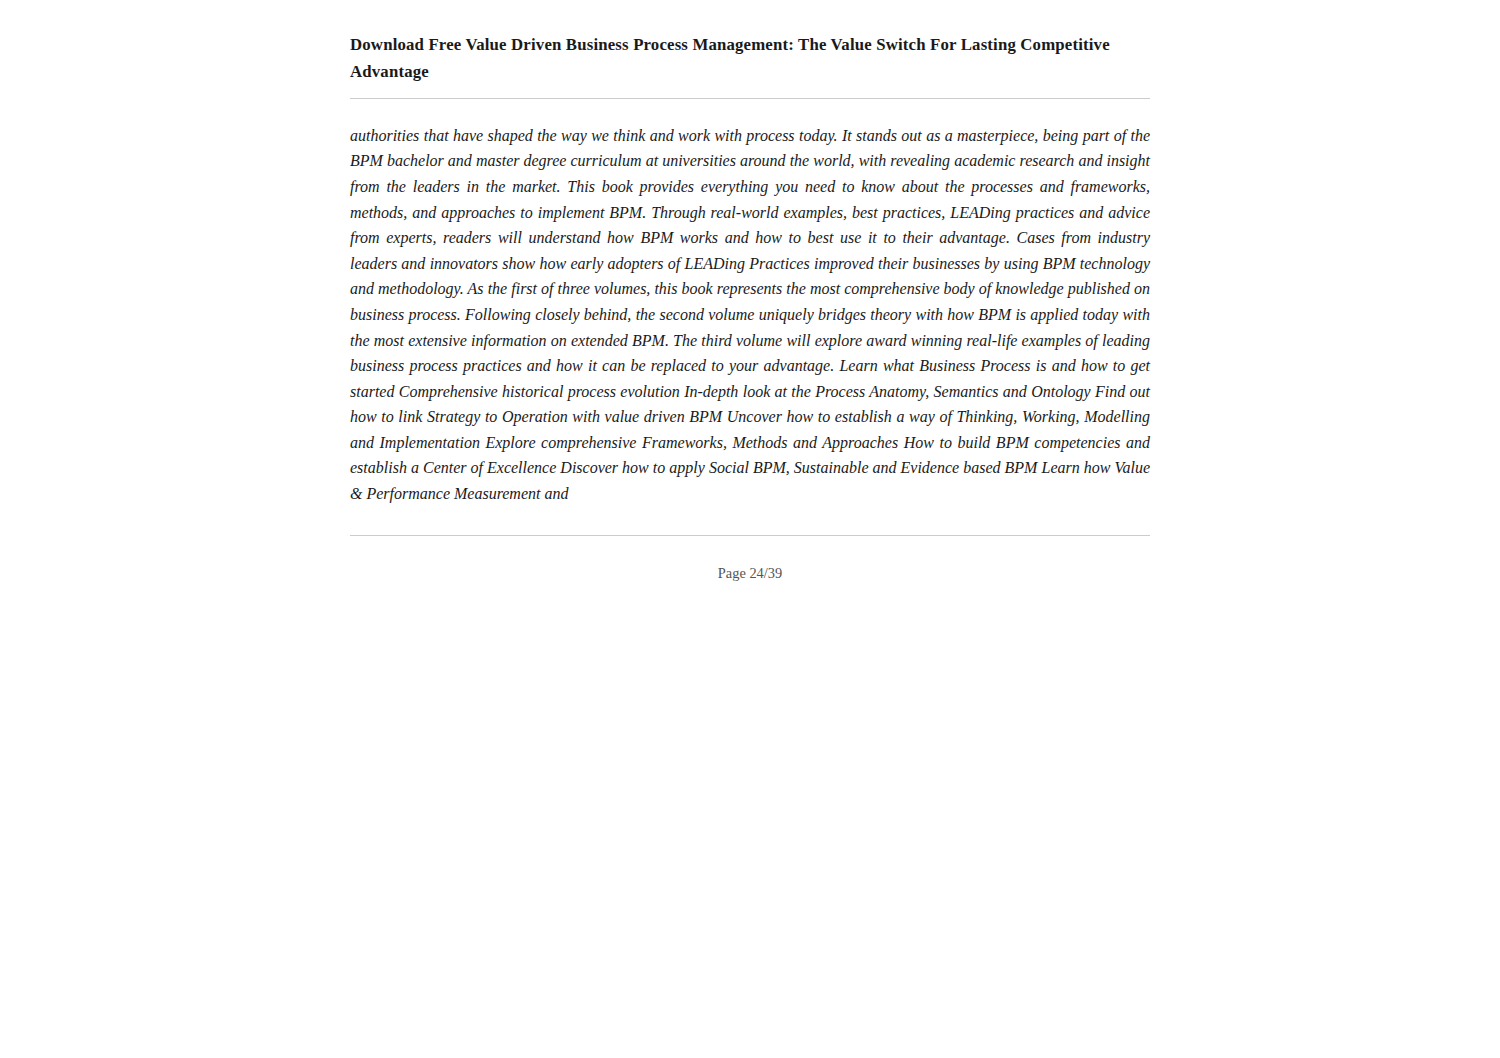Download Free Value Driven Business Process Management: The Value Switch For Lasting Competitive Advantage
authorities that have shaped the way we think and work with process today. It stands out as a masterpiece, being part of the BPM bachelor and master degree curriculum at universities around the world, with revealing academic research and insight from the leaders in the market. This book provides everything you need to know about the processes and frameworks, methods, and approaches to implement BPM. Through real-world examples, best practices, LEADing practices and advice from experts, readers will understand how BPM works and how to best use it to their advantage. Cases from industry leaders and innovators show how early adopters of LEADing Practices improved their businesses by using BPM technology and methodology. As the first of three volumes, this book represents the most comprehensive body of knowledge published on business process. Following closely behind, the second volume uniquely bridges theory with how BPM is applied today with the most extensive information on extended BPM. The third volume will explore award winning real-life examples of leading business process practices and how it can be replaced to your advantage. Learn what Business Process is and how to get started Comprehensive historical process evolution In-depth look at the Process Anatomy, Semantics and Ontology Find out how to link Strategy to Operation with value driven BPM Uncover how to establish a way of Thinking, Working, Modelling and Implementation Explore comprehensive Frameworks, Methods and Approaches How to build BPM competencies and establish a Center of Excellence Discover how to apply Social BPM, Sustainable and Evidence based BPM Learn how Value & Performance Measurement and
Page 24/39